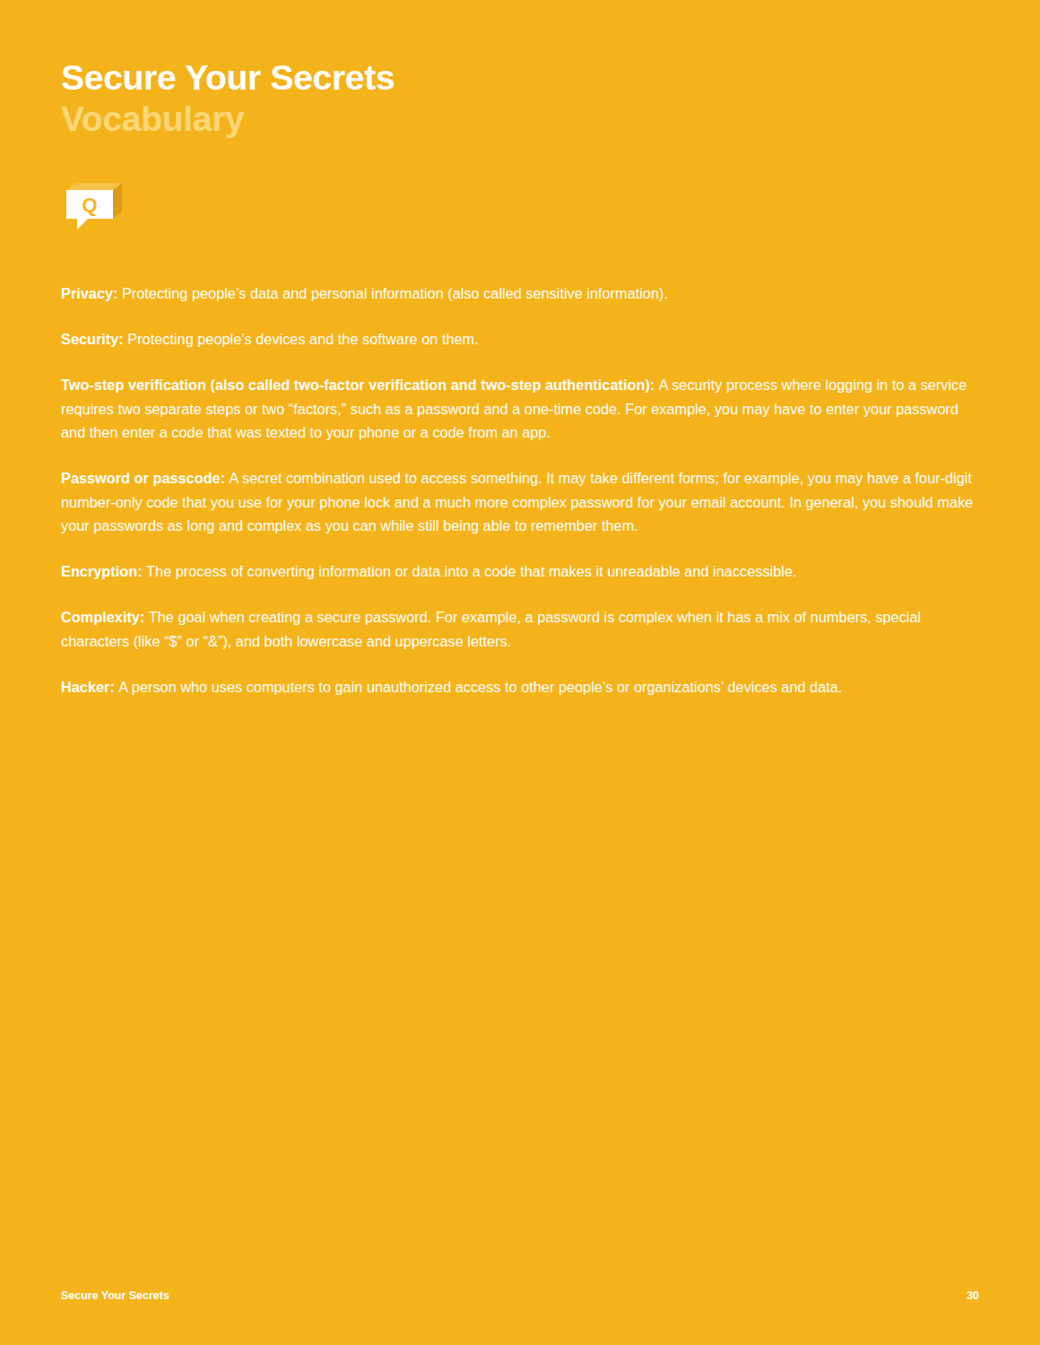Secure Your Secrets Vocabulary
Q
Privacy:
Protecting people’s data and personal information (also called sensitive information).
Security:
Protecting people’s devices and the software on them.
Two-step verification (also called two-factor verification and two-step authentication):
A security process where logging in to a service requires two separate steps or two “factors,” such as a password and a one-time code. For example, you may have to enter your password and then enter a code that was texted to your phone or a code from an app.
Password or passcode:
A secret combination used to access something. It may take different forms; for example, you may have a four-digit number-only code that you use for your phone lock and a much more complex password for your email account. In general, you should make your passwords as long and complex as you can while still being able to remember them.
Encryption:
The process of converting information or data into a code that makes it unreadable and inaccessible.
Complexity:
The goal when creating a secure password. For example, a password is complex when it has a mix of numbers, special characters (like “$” or “&”), and both lowercase and uppercase letters.
Hacker:
A person who uses computers to gain unauthorized access to other people’s or organizations’ devices and data.
Secure Your Secrets 30